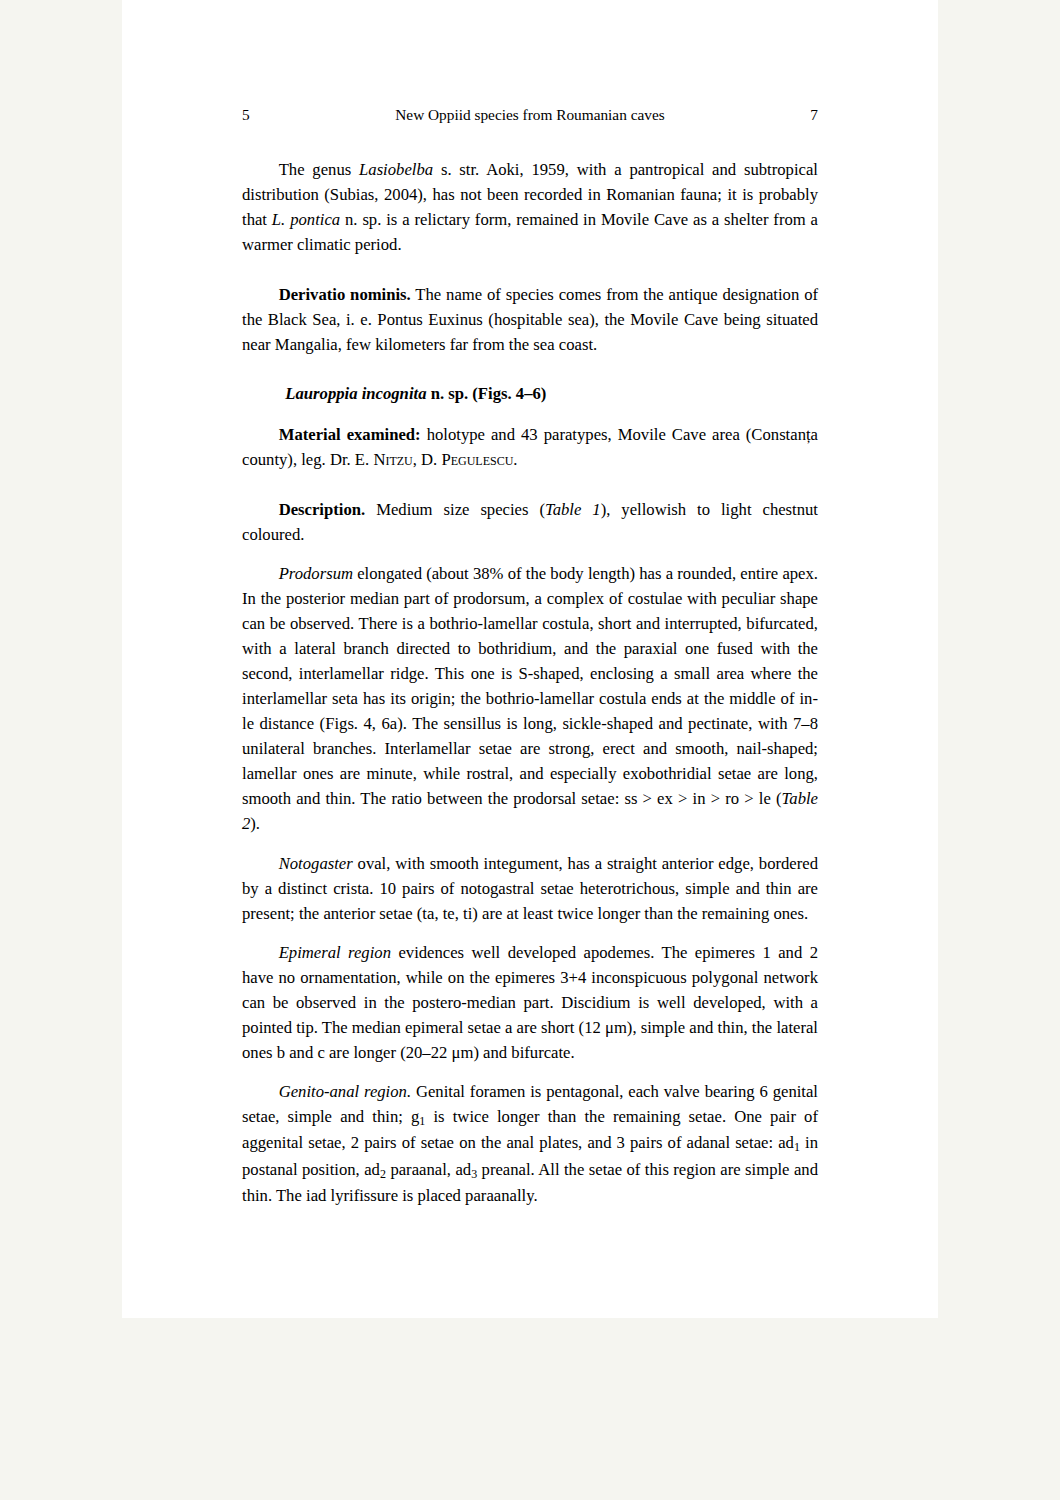5
New Oppiid species from Roumanian caves
7
The genus Lasiobelba s. str. Aoki, 1959, with a pantropical and subtropical distribution (Subias, 2004), has not been recorded in Romanian fauna; it is probably that L. pontica n. sp. is a relictary form, remained in Movile Cave as a shelter from a warmer climatic period.
Derivatio nominis. The name of species comes from the antique designation of the Black Sea, i. e. Pontus Euxinus (hospitable sea), the Movile Cave being situated near Mangalia, few kilometers far from the sea coast.
Lauroppia incognita n. sp. (Figs. 4–6)
Material examined: holotype and 43 paratypes, Movile Cave area (Constanța county), leg. Dr. E. Nitzu, D. Pegulescu.
Description. Medium size species (Table 1), yellowish to light chestnut coloured.
Prodorsum elongated (about 38% of the body length) has a rounded, entire apex. In the posterior median part of prodorsum, a complex of costulae with peculiar shape can be observed. There is a bothrio-lamellar costula, short and interrupted, bifurcated, with a lateral branch directed to bothridium, and the paraxial one fused with the second, interlamellar ridge. This one is S-shaped, enclosing a small area where the interlamellar seta has its origin; the bothrio-lamellar costula ends at the middle of in-le distance (Figs. 4, 6a). The sensillus is long, sickle-shaped and pectinate, with 7–8 unilateral branches. Interlamellar setae are strong, erect and smooth, nail-shaped; lamellar ones are minute, while rostral, and especially exobothridial setae are long, smooth and thin. The ratio between the prodorsal setae: ss > ex > in > ro > le (Table 2).
Notogaster oval, with smooth integument, has a straight anterior edge, bordered by a distinct crista. 10 pairs of notogastral setae heterotrichous, simple and thin are present; the anterior setae (ta, te, ti) are at least twice longer than the remaining ones.
Epimeral region evidences well developed apodemes. The epimeres 1 and 2 have no ornamentation, while on the epimeres 3+4 inconspicuous polygonal network can be observed in the postero-median part. Discidium is well developed, with a pointed tip. The median epimeral setae a are short (12 μm), simple and thin, the lateral ones b and c are longer (20–22 μm) and bifurcate.
Genito-anal region. Genital foramen is pentagonal, each valve bearing 6 genital setae, simple and thin; g1 is twice longer than the remaining setae. One pair of aggenital setae, 2 pairs of setae on the anal plates, and 3 pairs of adanal setae: ad1 in postanal position, ad2 paraanal, ad3 preanal. All the setae of this region are simple and thin. The iad lyrifissure is placed paraanally.